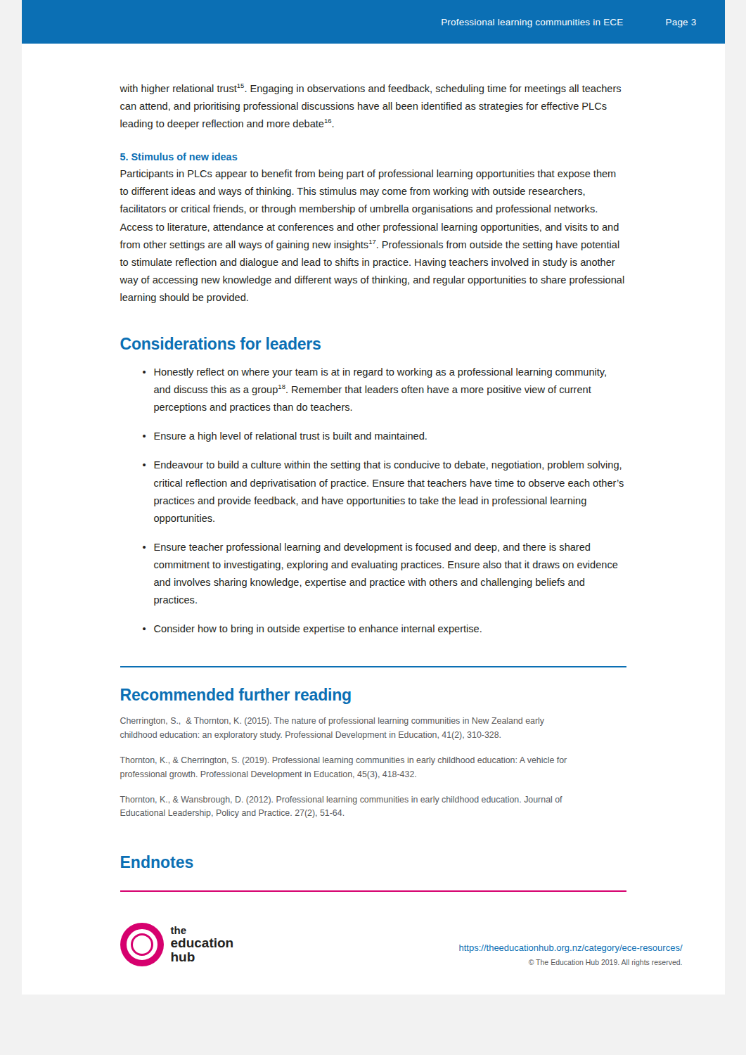Professional learning communities in ECE
Page 3
with higher relational trust15. Engaging in observations and feedback, scheduling time for meetings all teachers can attend, and prioritising professional discussions have all been identified as strategies for effective PLCs leading to deeper reflection and more debate16.
5. Stimulus of new ideas
Participants in PLCs appear to benefit from being part of professional learning opportunities that expose them to different ideas and ways of thinking. This stimulus may come from working with outside researchers, facilitators or critical friends, or through membership of umbrella organisations and professional networks. Access to literature, attendance at conferences and other professional learning opportunities, and visits to and from other settings are all ways of gaining new insights17. Professionals from outside the setting have potential to stimulate reflection and dialogue and lead to shifts in practice. Having teachers involved in study is another way of accessing new knowledge and different ways of thinking, and regular opportunities to share professional learning should be provided.
Considerations for leaders
Honestly reflect on where your team is at in regard to working as a professional learning community, and discuss this as a group18. Remember that leaders often have a more positive view of current perceptions and practices than do teachers.
Ensure a high level of relational trust is built and maintained.
Endeavour to build a culture within the setting that is conducive to debate, negotiation, problem solving, critical reflection and deprivatisation of practice. Ensure that teachers have time to observe each other’s practices and provide feedback, and have opportunities to take the lead in professional learning opportunities.
Ensure teacher professional learning and development is focused and deep, and there is shared commitment to investigating, exploring and evaluating practices. Ensure also that it draws on evidence and involves sharing knowledge, expertise and practice with others and challenging beliefs and practices.
Consider how to bring in outside expertise to enhance internal expertise.
Recommended further reading
Cherrington, S., & Thornton, K. (2015). The nature of professional learning communities in New Zealand early childhood education: an exploratory study. Professional Development in Education, 41(2), 310-328.
Thornton, K., & Cherrington, S. (2019). Professional learning communities in early childhood education: A vehicle for professional growth. Professional Development in Education, 45(3), 418-432.
Thornton, K., & Wansbrough, D. (2012). Professional learning communities in early childhood education. Journal of Educational Leadership, Policy and Practice. 27(2), 51-64.
Endnotes
the education hub
https://theeducationhub.org.nz/category/ece-resources/
© The Education Hub 2019. All rights reserved.